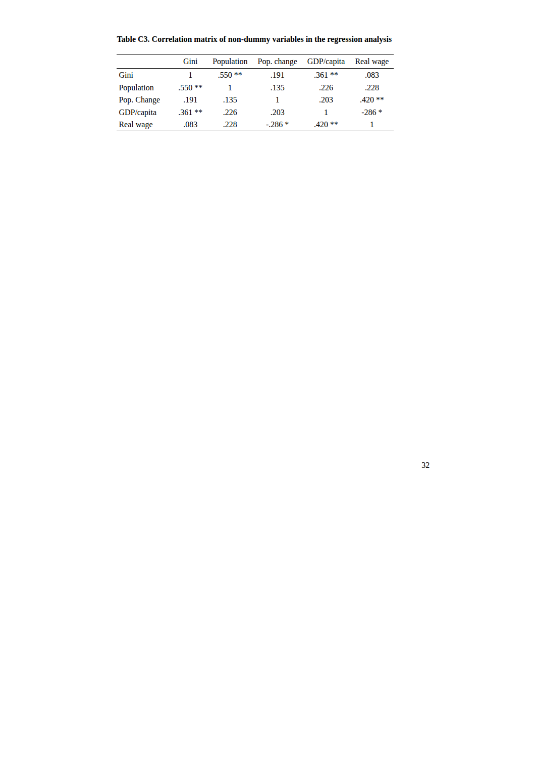Table C3. Correlation matrix of non-dummy variables in the regression analysis
| | Gini | Population | Pop. change | GDP/capita | Real wage |
| --- | --- | --- | --- | --- | --- |
| Gini | 1 | .550 ** | .191 | .361 ** | .083 |
| Population | .550 ** | 1 | .135 | .226 | .228 |
| Pop. Change | .191 | .135 | 1 | .203 | .420 ** |
| GDP/capita | .361 ** | .226 | .203 | 1 | -286 * |
| Real wage | .083 | .228 | -.286 * | .420 ** | 1 |
32